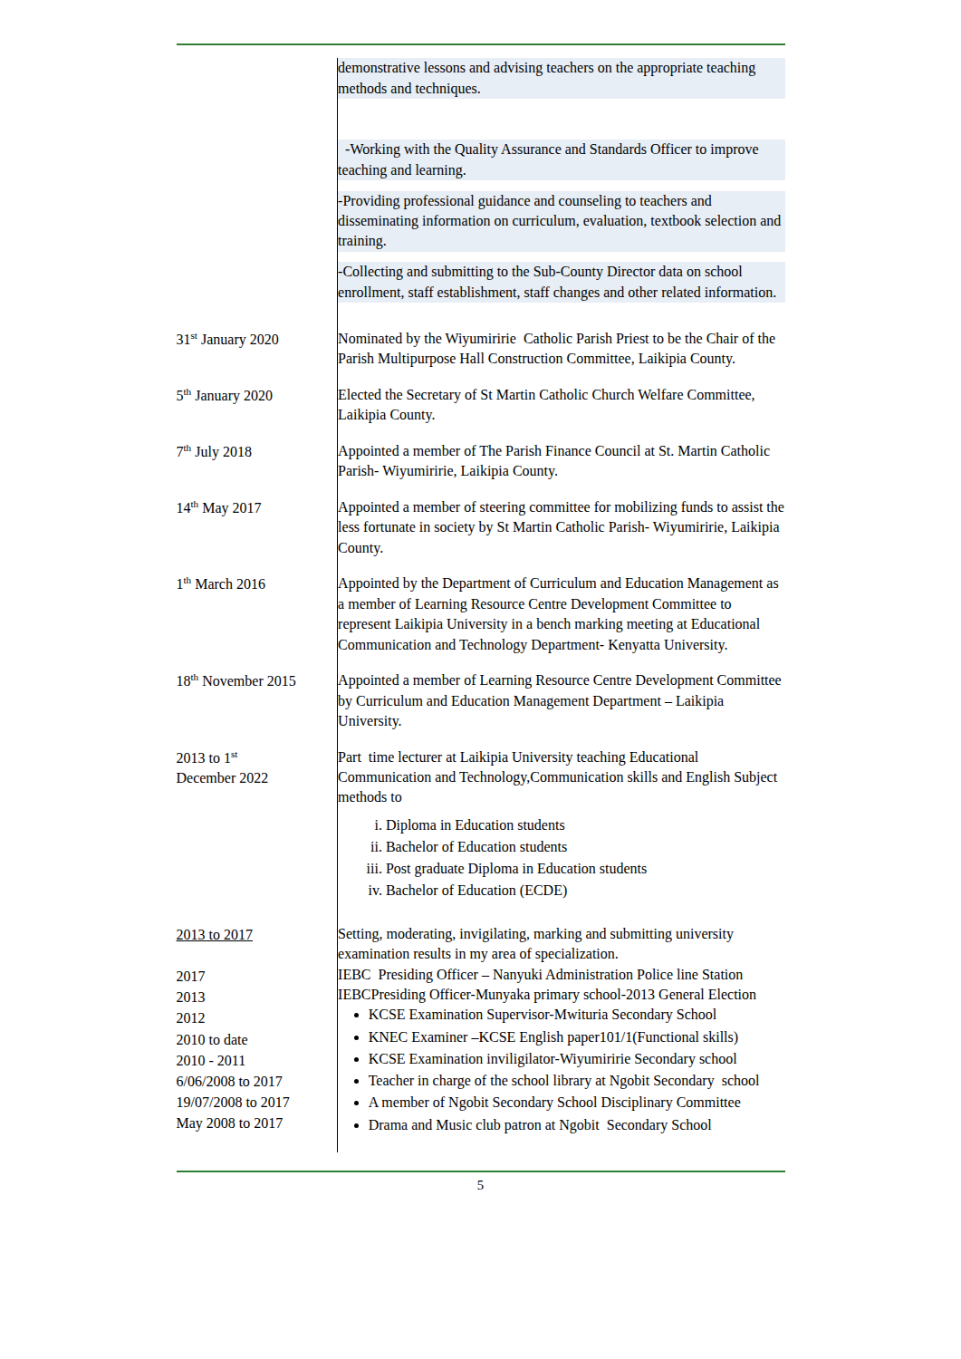| | demonstrative lessons and advising teachers on the appropriate teaching methods and techniques. -Working with the Quality Assurance and Standards Officer to improve teaching and learning. -Providing professional guidance and counseling to teachers and disseminating information on curriculum, evaluation, textbook selection and training. -Collecting and submitting to the Sub-County Director data on school enrollment, staff establishment, staff changes and other related information. |
| 31 st January 2020 | Nominated by the Wiyumiririe Catholic Parish Priest to be the Chair of the Parish Multipurpose Hall Construction Committee, Laikipia County. |
| 5 th January 2020 | Elected the Secretary of St Martin Catholic Church Welfare Committee, Laikipia County. |
| 7 th July 2018 | Appointed a member of The Parish Finance Council at St. Martin Catholic Parish- Wiyumiririe, Laikipia County. |
| 14 th May 2017 | Appointed a member of steering committee for mobilizing funds to assist the less fortunate in society by St Martin Catholic Parish- Wiyumiririe, Laikipia County. |
| 1 th March 2016 | Appointed by the Department of Curriculum and Education Management as a member of Learning Resource Centre Development Committee to represent Laikipia University in a bench marking meeting at Educational Communication and Technology Department- Kenyatta University. |
| 18 th November 2015 | Appointed a member of Learning Resource Centre Development Committee by Curriculum and Education Management Department – Laikipia University. |
| 2013 to 1 st December 2022 | Part time lecturer at Laikipia University teaching Educational Communication and Technology,Communication skills and English Subject methods to Diploma in Education students Bachelor of Education students Post graduate Diploma in Education students Bachelor of Education (ECDE) |
| 2013 to 2017 2017 2013 2012 2010 to date 2010 - 2011 6/06/2008 to 2017 19/07/2008 to 2017 May 2008 to 2017 | Setting, moderating, invigilating, marking and submitting university examination results in my area of specialization. IEBC Presiding Officer – Nanyuki Administration Police line Station IEBCPresiding Officer-Munyaka primary school-2013 General Election KCSE Examination Supervisor-Mwituria Secondary School KNEC Examiner –KCSE English paper101/1(Functional skills) KCSE Examination inviligilator-Wiyumiririe Secondary school Teacher in charge of the school library at Ngobit Secondary school A member of Ngobit Secondary School Disciplinary Committee Drama and Music club patron at Ngobit Secondary School |
5